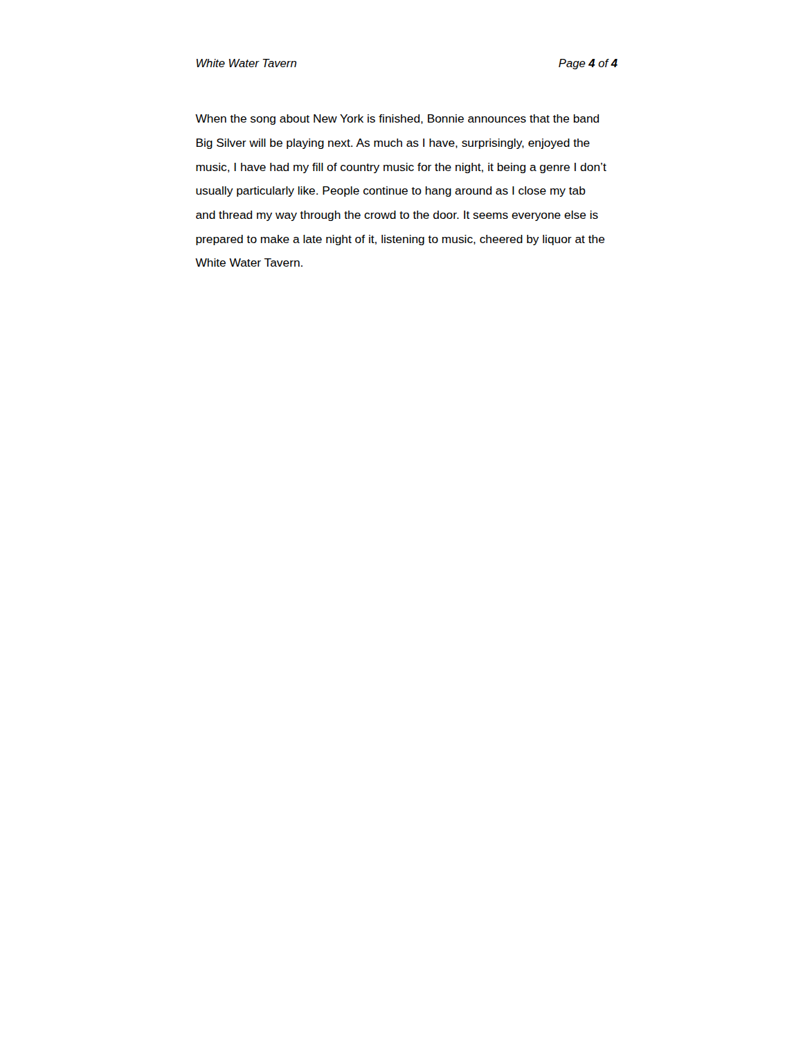White Water Tavern
Page 4 of 4
When the song about New York is finished, Bonnie announces that the band Big Silver will be playing next. As much as I have, surprisingly, enjoyed the music, I have had my fill of country music for the night, it being a genre I don’t usually particularly like. People continue to hang around as I close my tab and thread my way through the crowd to the door. It seems everyone else is prepared to make a late night of it, listening to music, cheered by liquor at the White Water Tavern.